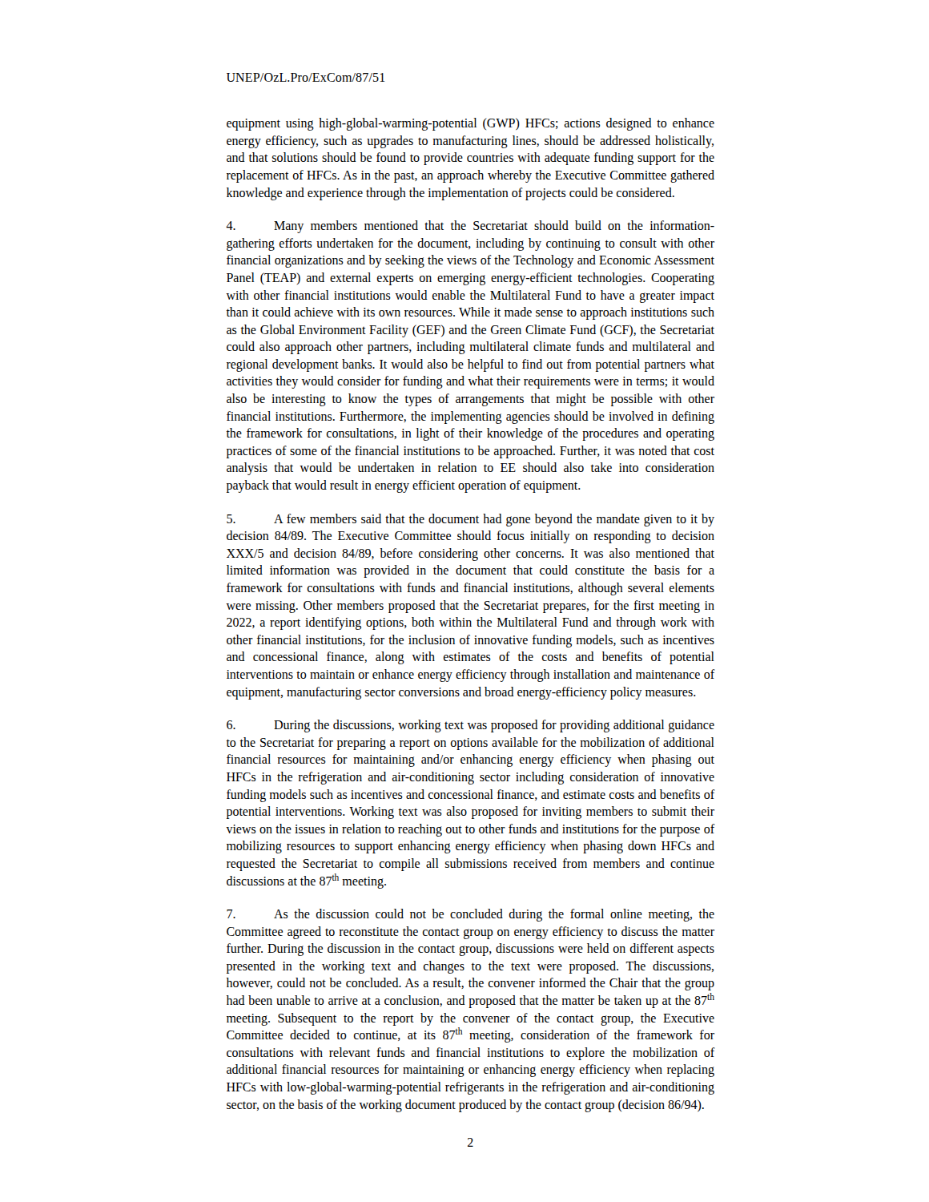UNEP/OzL.Pro/ExCom/87/51
equipment using high-global-warming-potential (GWP) HFCs; actions designed to enhance energy efficiency, such as upgrades to manufacturing lines, should be addressed holistically, and that solutions should be found to provide countries with adequate funding support for the replacement of HFCs. As in the past, an approach whereby the Executive Committee gathered knowledge and experience through the implementation of projects could be considered.
4. Many members mentioned that the Secretariat should build on the information-gathering efforts undertaken for the document, including by continuing to consult with other financial organizations and by seeking the views of the Technology and Economic Assessment Panel (TEAP) and external experts on emerging energy-efficient technologies. Cooperating with other financial institutions would enable the Multilateral Fund to have a greater impact than it could achieve with its own resources. While it made sense to approach institutions such as the Global Environment Facility (GEF) and the Green Climate Fund (GCF), the Secretariat could also approach other partners, including multilateral climate funds and multilateral and regional development banks. It would also be helpful to find out from potential partners what activities they would consider for funding and what their requirements were in terms; it would also be interesting to know the types of arrangements that might be possible with other financial institutions. Furthermore, the implementing agencies should be involved in defining the framework for consultations, in light of their knowledge of the procedures and operating practices of some of the financial institutions to be approached. Further, it was noted that cost analysis that would be undertaken in relation to EE should also take into consideration payback that would result in energy efficient operation of equipment.
5. A few members said that the document had gone beyond the mandate given to it by decision 84/89. The Executive Committee should focus initially on responding to decision XXX/5 and decision 84/89, before considering other concerns. It was also mentioned that limited information was provided in the document that could constitute the basis for a framework for consultations with funds and financial institutions, although several elements were missing. Other members proposed that the Secretariat prepares, for the first meeting in 2022, a report identifying options, both within the Multilateral Fund and through work with other financial institutions, for the inclusion of innovative funding models, such as incentives and concessional finance, along with estimates of the costs and benefits of potential interventions to maintain or enhance energy efficiency through installation and maintenance of equipment, manufacturing sector conversions and broad energy-efficiency policy measures.
6. During the discussions, working text was proposed for providing additional guidance to the Secretariat for preparing a report on options available for the mobilization of additional financial resources for maintaining and/or enhancing energy efficiency when phasing out HFCs in the refrigeration and air-conditioning sector including consideration of innovative funding models such as incentives and concessional finance, and estimate costs and benefits of potential interventions. Working text was also proposed for inviting members to submit their views on the issues in relation to reaching out to other funds and institutions for the purpose of mobilizing resources to support enhancing energy efficiency when phasing down HFCs and requested the Secretariat to compile all submissions received from members and continue discussions at the 87th meeting.
7. As the discussion could not be concluded during the formal online meeting, the Committee agreed to reconstitute the contact group on energy efficiency to discuss the matter further. During the discussion in the contact group, discussions were held on different aspects presented in the working text and changes to the text were proposed. The discussions, however, could not be concluded. As a result, the convener informed the Chair that the group had been unable to arrive at a conclusion, and proposed that the matter be taken up at the 87th meeting. Subsequent to the report by the convener of the contact group, the Executive Committee decided to continue, at its 87th meeting, consideration of the framework for consultations with relevant funds and financial institutions to explore the mobilization of additional financial resources for maintaining or enhancing energy efficiency when replacing HFCs with low-global-warming-potential refrigerants in the refrigeration and air-conditioning sector, on the basis of the working document produced by the contact group (decision 86/94).
2